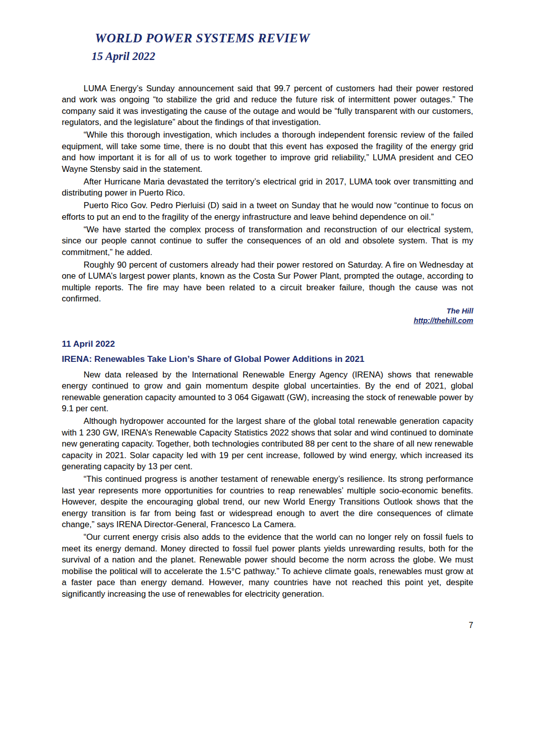WORLD POWER SYSTEMS REVIEW
15 April 2022
LUMA Energy’s Sunday announcement said that 99.7 percent of customers had their power restored and work was ongoing “to stabilize the grid and reduce the future risk of intermittent power outages.” The company said it was investigating the cause of the outage and would be “fully transparent with our customers, regulators, and the legislature” about the findings of that investigation.
“While this thorough investigation, which includes a thorough independent forensic review of the failed equipment, will take some time, there is no doubt that this event has exposed the fragility of the energy grid and how important it is for all of us to work together to improve grid reliability,” LUMA president and CEO Wayne Stensby said in the statement.
After Hurricane Maria devastated the territory’s electrical grid in 2017, LUMA took over transmitting and distributing power in Puerto Rico.
Puerto Rico Gov. Pedro Pierluisi (D) said in a tweet on Sunday that he would now “continue to focus on efforts to put an end to the fragility of the energy infrastructure and leave behind dependence on oil.”
“We have started the complex process of transformation and reconstruction of our electrical system, since our people cannot continue to suffer the consequences of an old and obsolete system. That is my commitment,” he added.
Roughly 90 percent of customers already had their power restored on Saturday. A fire on Wednesday at one of LUMA’s largest power plants, known as the Costa Sur Power Plant, prompted the outage, according to multiple reports. The fire may have been related to a circuit breaker failure, though the cause was not confirmed.
The Hill
http://thehill.com
11 April 2022
IRENA: Renewables Take Lion’s Share of Global Power Additions in 2021
New data released by the International Renewable Energy Agency (IRENA) shows that renewable energy continued to grow and gain momentum despite global uncertainties. By the end of 2021, global renewable generation capacity amounted to 3 064 Gigawatt (GW), increasing the stock of renewable power by 9.1 per cent.
Although hydropower accounted for the largest share of the global total renewable generation capacity with 1 230 GW, IRENA’s Renewable Capacity Statistics 2022 shows that solar and wind continued to dominate new generating capacity. Together, both technologies contributed 88 per cent to the share of all new renewable capacity in 2021. Solar capacity led with 19 per cent increase, followed by wind energy, which increased its generating capacity by 13 per cent.
“This continued progress is another testament of renewable energy’s resilience. Its strong performance last year represents more opportunities for countries to reap renewables’ multiple socio-economic benefits. However, despite the encouraging global trend, our new World Energy Transitions Outlook shows that the energy transition is far from being fast or widespread enough to avert the dire consequences of climate change,” says IRENA Director-General, Francesco La Camera.
“Our current energy crisis also adds to the evidence that the world can no longer rely on fossil fuels to meet its energy demand. Money directed to fossil fuel power plants yields unrewarding results, both for the survival of a nation and the planet. Renewable power should become the norm across the globe. We must mobilise the political will to accelerate the 1.5°C pathway.” To achieve climate goals, renewables must grow at a faster pace than energy demand. However, many countries have not reached this point yet, despite significantly increasing the use of renewables for electricity generation.
7